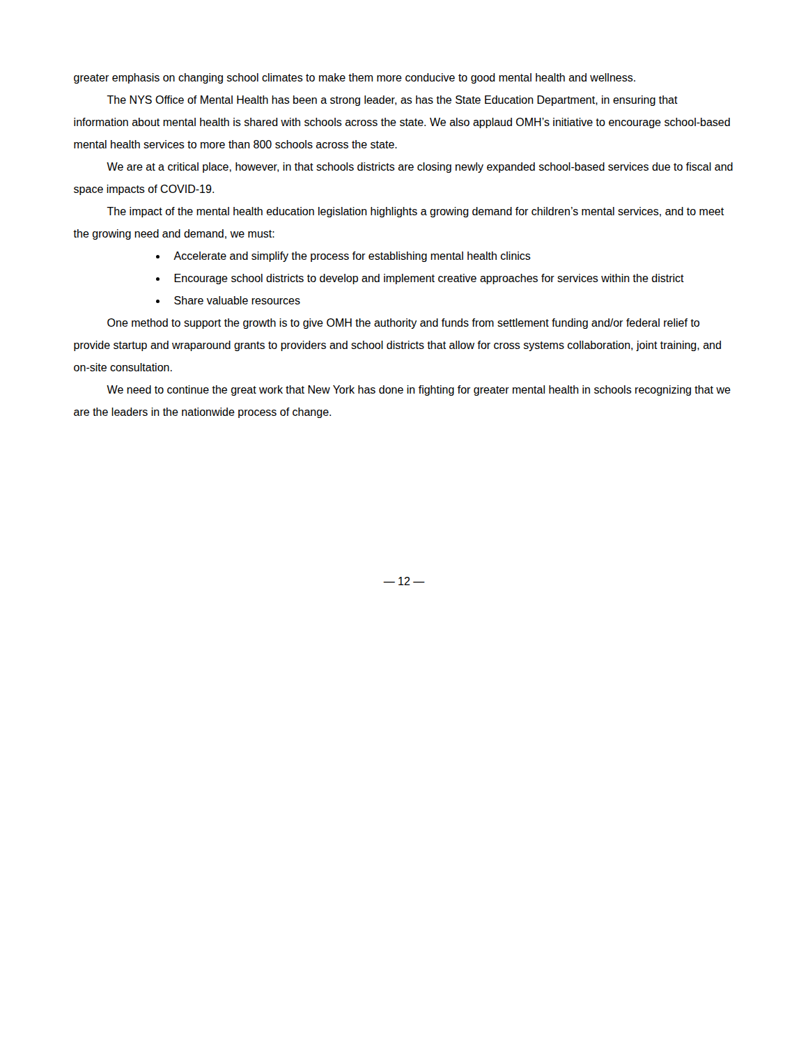greater emphasis on changing school climates to make them more conducive to good mental health and wellness.
The NYS Office of Mental Health has been a strong leader, as has the State Education Department, in ensuring that information about mental health is shared with schools across the state. We also applaud OMH’s initiative to encourage school-based mental health services to more than 800 schools across the state.
We are at a critical place, however, in that schools districts are closing newly expanded school-based services due to fiscal and space impacts of COVID-19.
The impact of the mental health education legislation highlights a growing demand for children’s mental services, and to meet the growing need and demand, we must:
Accelerate and simplify the process for establishing mental health clinics
Encourage school districts to develop and implement creative approaches for services within the district
Share valuable resources
One method to support the growth is to give OMH the authority and funds from settlement funding and/or federal relief to provide startup and wraparound grants to providers and school districts that allow for cross systems collaboration, joint training, and on-site consultation.
We need to continue the great work that New York has done in fighting for greater mental health in schools recognizing that we are the leaders in the nationwide process of change.
— 12 —